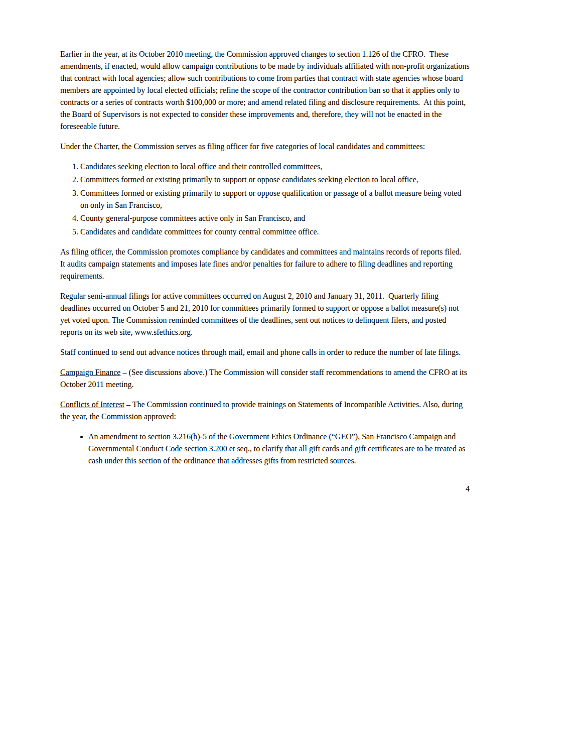Earlier in the year, at its October 2010 meeting, the Commission approved changes to section 1.126 of the CFRO. These amendments, if enacted, would allow campaign contributions to be made by individuals affiliated with non-profit organizations that contract with local agencies; allow such contributions to come from parties that contract with state agencies whose board members are appointed by local elected officials; refine the scope of the contractor contribution ban so that it applies only to contracts or a series of contracts worth $100,000 or more; and amend related filing and disclosure requirements. At this point, the Board of Supervisors is not expected to consider these improvements and, therefore, they will not be enacted in the foreseeable future.
Under the Charter, the Commission serves as filing officer for five categories of local candidates and committees:
Candidates seeking election to local office and their controlled committees,
Committees formed or existing primarily to support or oppose candidates seeking election to local office,
Committees formed or existing primarily to support or oppose qualification or passage of a ballot measure being voted on only in San Francisco,
County general-purpose committees active only in San Francisco, and
Candidates and candidate committees for county central committee office.
As filing officer, the Commission promotes compliance by candidates and committees and maintains records of reports filed. It audits campaign statements and imposes late fines and/or penalties for failure to adhere to filing deadlines and reporting requirements.
Regular semi-annual filings for active committees occurred on August 2, 2010 and January 31, 2011. Quarterly filing deadlines occurred on October 5 and 21, 2010 for committees primarily formed to support or oppose a ballot measure(s) not yet voted upon. The Commission reminded committees of the deadlines, sent out notices to delinquent filers, and posted reports on its web site, www.sfethics.org.
Staff continued to send out advance notices through mail, email and phone calls in order to reduce the number of late filings.
Campaign Finance – (See discussions above.) The Commission will consider staff recommendations to amend the CFRO at its October 2011 meeting.
Conflicts of Interest – The Commission continued to provide trainings on Statements of Incompatible Activities. Also, during the year, the Commission approved:
An amendment to section 3.216(b)-5 of the Government Ethics Ordinance (“GEO”), San Francisco Campaign and Governmental Conduct Code section 3.200 et seq., to clarify that all gift cards and gift certificates are to be treated as cash under this section of the ordinance that addresses gifts from restricted sources.
4